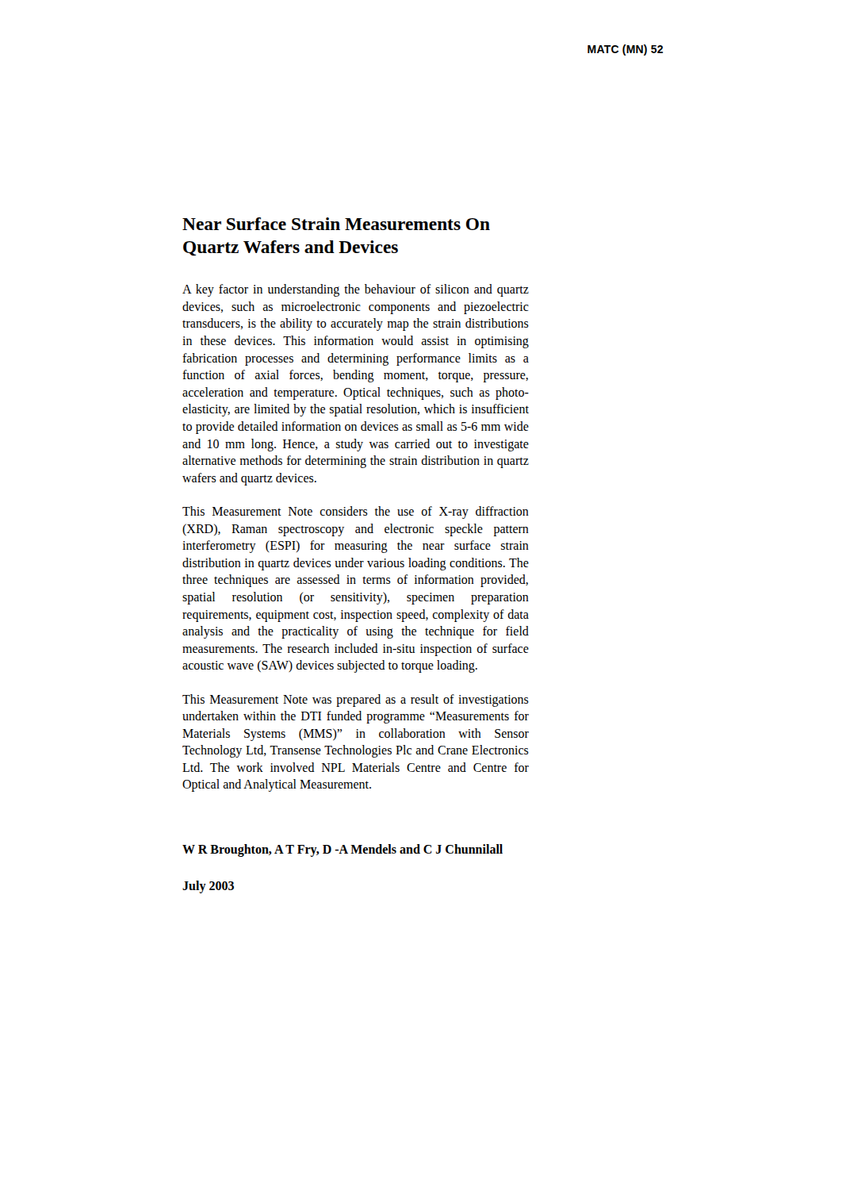MATC (MN) 52
Near Surface Strain Measurements On Quartz Wafers and Devices
A key factor in understanding the behaviour of silicon and quartz devices, such as microelectronic components and piezoelectric transducers, is the ability to accurately map the strain distributions in these devices. This information would assist in optimising fabrication processes and determining performance limits as a function of axial forces, bending moment, torque, pressure, acceleration and temperature. Optical techniques, such as photo-elasticity, are limited by the spatial resolution, which is insufficient to provide detailed information on devices as small as 5-6 mm wide and 10 mm long. Hence, a study was carried out to investigate alternative methods for determining the strain distribution in quartz wafers and quartz devices.
This Measurement Note considers the use of X-ray diffraction (XRD), Raman spectroscopy and electronic speckle pattern interferometry (ESPI) for measuring the near surface strain distribution in quartz devices under various loading conditions. The three techniques are assessed in terms of information provided, spatial resolution (or sensitivity), specimen preparation requirements, equipment cost, inspection speed, complexity of data analysis and the practicality of using the technique for field measurements. The research included in-situ inspection of surface acoustic wave (SAW) devices subjected to torque loading.
This Measurement Note was prepared as a result of investigations undertaken within the DTI funded programme “Measurements for Materials Systems (MMS)” in collaboration with Sensor Technology Ltd, Transense Technologies Plc and Crane Electronics Ltd. The work involved NPL Materials Centre and Centre for Optical and Analytical Measurement.
W R Broughton, A T Fry, D -A Mendels and C J Chunnilall
July 2003